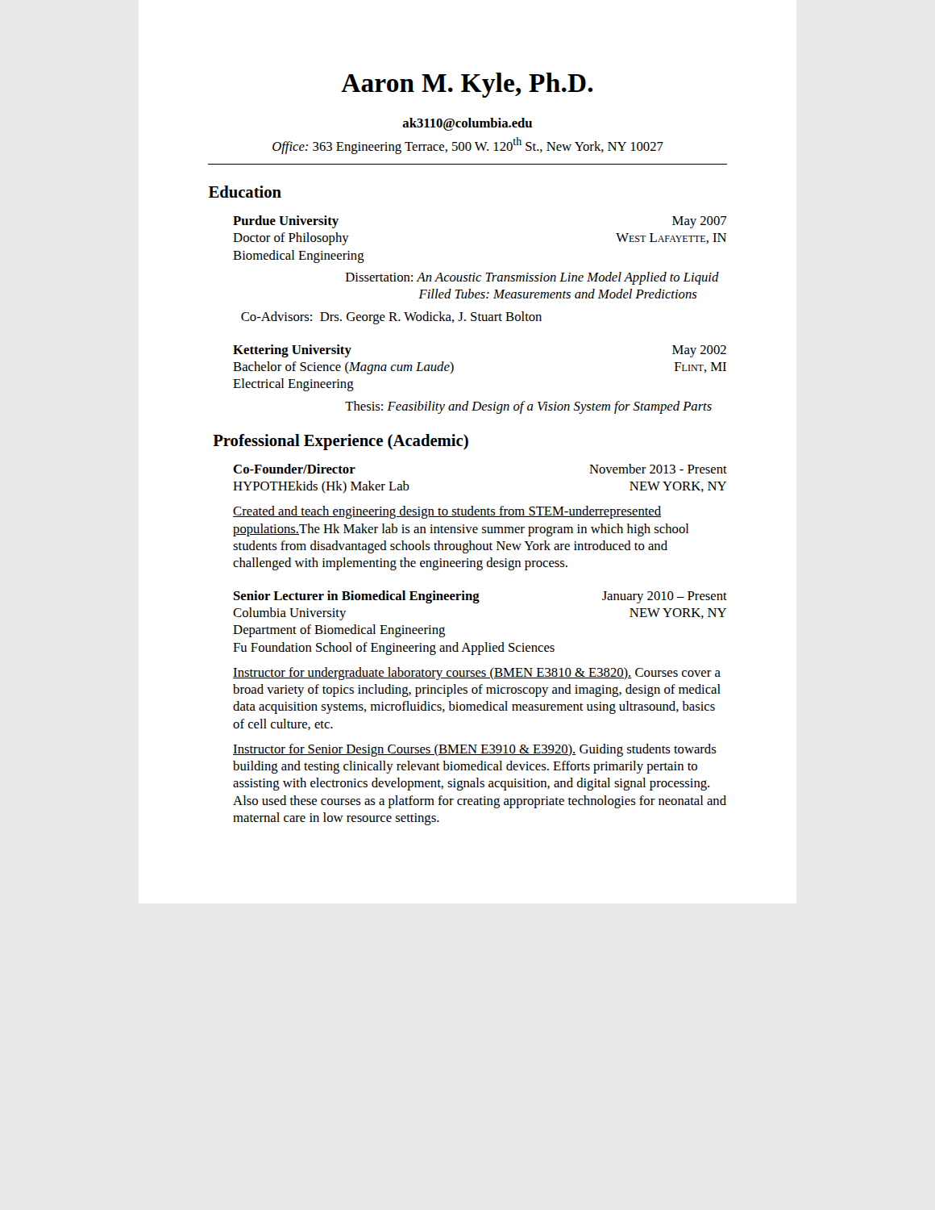Aaron M. Kyle, Ph.D.
ak3110@columbia.edu
Office: 363 Engineering Terrace, 500 W. 120th St., New York, NY 10027
Education
Purdue University
May 2007
Doctor of Philosophy
West Lafayette, IN
Biomedical Engineering
Dissertation: An Acoustic Transmission Line Model Applied to Liquid Filled Tubes: Measurements and Model Predictions
Co-Advisors: Drs. George R. Wodicka, J. Stuart Bolton
Kettering University
May 2002
Bachelor of Science (Magna cum Laude)
Flint, MI
Electrical Engineering
Thesis: Feasibility and Design of a Vision System for Stamped Parts
Professional Experience (Academic)
Co-Founder/Director
November 2013 - Present
HYPOTHEkids (Hk) Maker Lab
NEW YORK, NY
Created and teach engineering design to students from STEM-underrepresented populations. The Hk Maker lab is an intensive summer program in which high school students from disadvantaged schools throughout New York are introduced to and challenged with implementing the engineering design process.
Senior Lecturer in Biomedical Engineering
January 2010 – Present
Columbia University
NEW YORK, NY
Department of Biomedical Engineering
Fu Foundation School of Engineering and Applied Sciences
Instructor for undergraduate laboratory courses (BMEN E3810 & E3820). Courses cover a broad variety of topics including, principles of microscopy and imaging, design of medical data acquisition systems, microfluidics, biomedical measurement using ultrasound, basics of cell culture, etc.
Instructor for Senior Design Courses (BMEN E3910 & E3920). Guiding students towards building and testing clinically relevant biomedical devices. Efforts primarily pertain to assisting with electronics development, signals acquisition, and digital signal processing. Also used these courses as a platform for creating appropriate technologies for neonatal and maternal care in low resource settings.